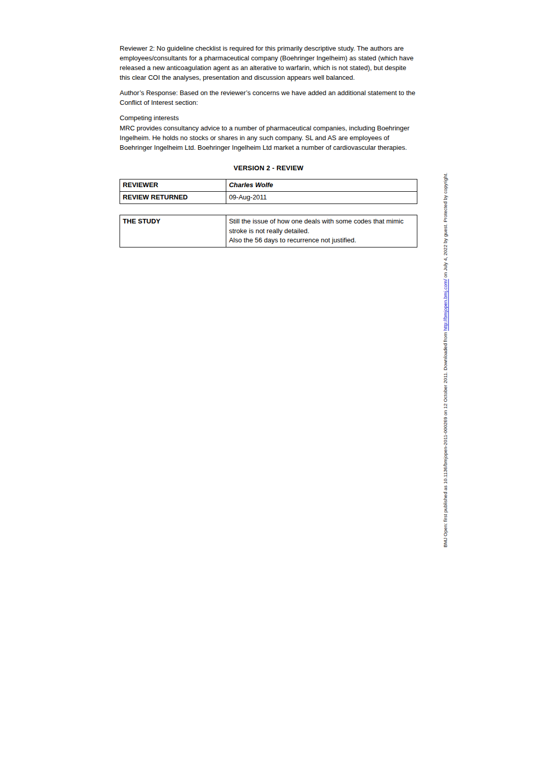BMJ Open: first published as 10.1136/bmjopen-2011-000269 on 12 October 2011. Downloaded from http://bmjopen.bmj.com/ on July 4, 2022 by guest. Protected by copyright.
Reviewer 2: No guideline checklist is required for this primarily descriptive study. The authors are employees/consultants for a pharmaceutical company (Boehringer Ingelheim) as stated (which have released a new anticoagulation agent as an alterative to warfarin, which is not stated), but despite this clear COI the analyses, presentation and discussion appears well balanced.
Author’s Response: Based on the reviewer’s concerns we have added an additional statement to the Conflict of Interest section:
Competing interests
MRC provides consultancy advice to a number of pharmaceutical companies, including Boehringer Ingelheim. He holds no stocks or shares in any such company. SL and AS are employees of Boehringer Ingelheim Ltd. Boehringer Ingelheim Ltd market a number of cardiovascular therapies.
VERSION 2 - REVIEW
| REVIEWER | Charles Wolfe |
| REVIEW RETURNED | 09-Aug-2011 |
| THE STUDY | Still the issue of how one deals with some codes that mimic stroke is not really detailed. Also the 56 days to recurrence not justified. |